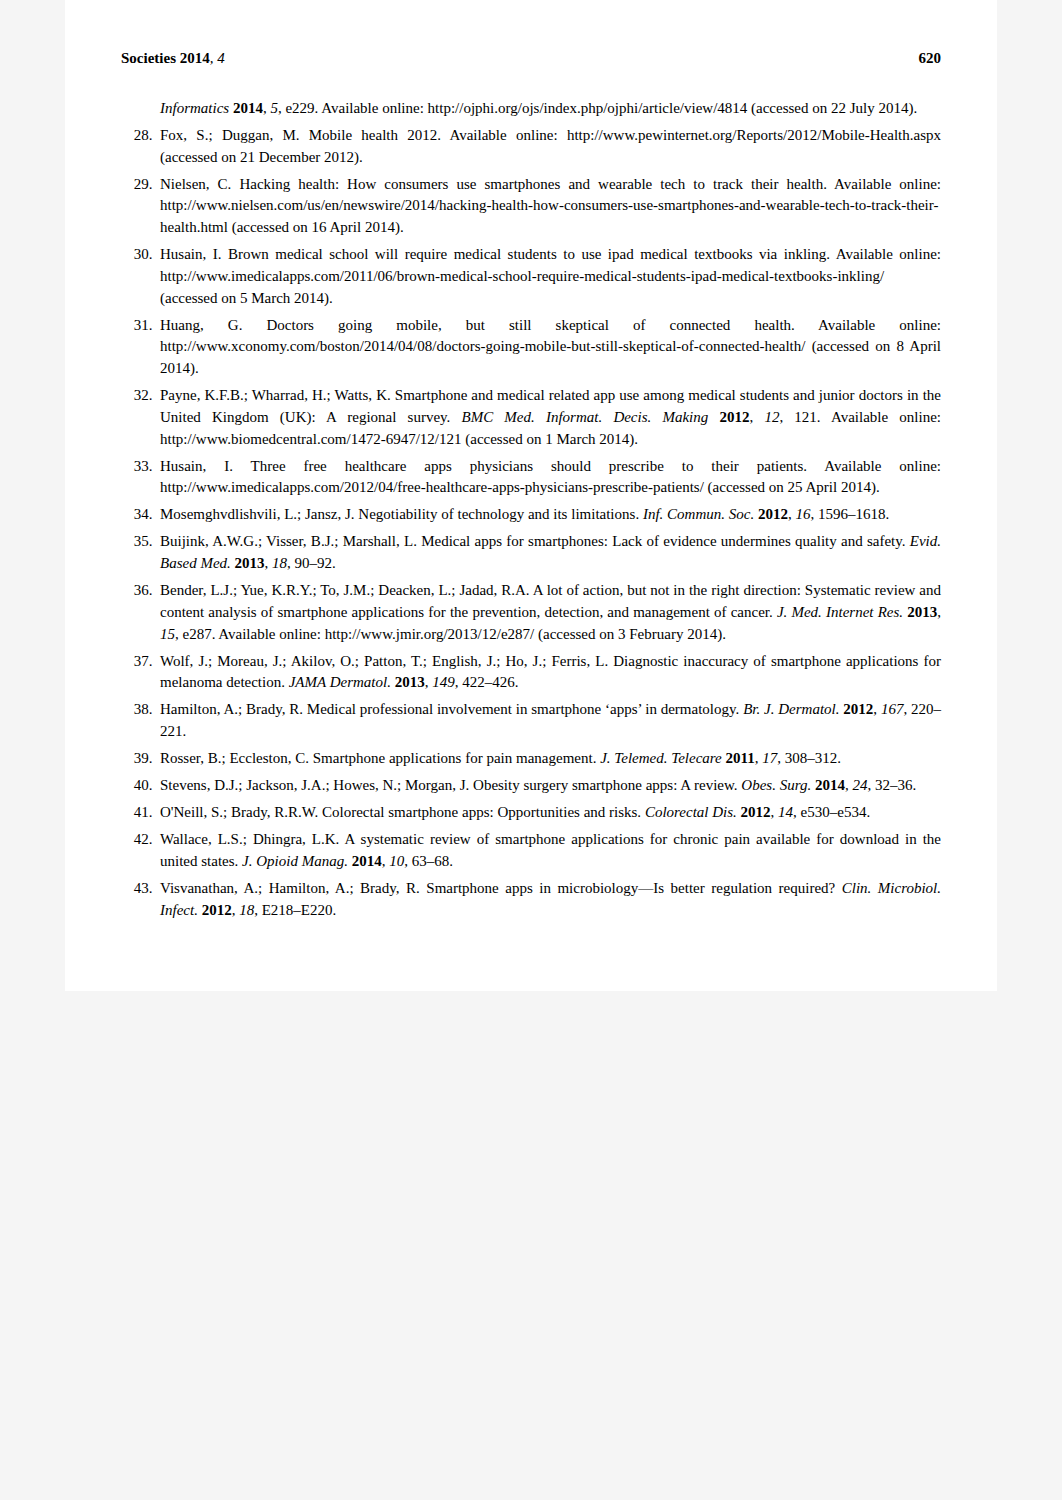Societies 2014, 4
620
Informatics 2014, 5, e229. Available online: http://ojphi.org/ojs/index.php/ojphi/article/view/4814 (accessed on 22 July 2014).
28. Fox, S.; Duggan, M. Mobile health 2012. Available online: http://www.pewinternet.org/Reports/2012/Mobile-Health.aspx (accessed on 21 December 2012).
29. Nielsen, C. Hacking health: How consumers use smartphones and wearable tech to track their health. Available online: http://www.nielsen.com/us/en/newswire/2014/hacking-health-how-consumers-use-smartphones-and-wearable-tech-to-track-their-health.html (accessed on 16 April 2014).
30. Husain, I. Brown medical school will require medical students to use ipad medical textbooks via inkling. Available online: http://www.imedicalapps.com/2011/06/brown-medical-school-require-medical-students-ipad-medical-textbooks-inkling/ (accessed on 5 March 2014).
31. Huang, G. Doctors going mobile, but still skeptical of connected health. Available online: http://www.xconomy.com/boston/2014/04/08/doctors-going-mobile-but-still-skeptical-of-connected-health/ (accessed on 8 April 2014).
32. Payne, K.F.B.; Wharrad, H.; Watts, K. Smartphone and medical related app use among medical students and junior doctors in the United Kingdom (UK): A regional survey. BMC Med. Informat. Decis. Making 2012, 12, 121. Available online: http://www.biomedcentral.com/1472-6947/12/121 (accessed on 1 March 2014).
33. Husain, I. Three free healthcare apps physicians should prescribe to their patients. Available online: http://www.imedicalapps.com/2012/04/free-healthcare-apps-physicians-prescribe-patients/ (accessed on 25 April 2014).
34. Mosemghvdlishvili, L.; Jansz, J. Negotiability of technology and its limitations. Inf. Commun. Soc. 2012, 16, 1596–1618.
35. Buijink, A.W.G.; Visser, B.J.; Marshall, L. Medical apps for smartphones: Lack of evidence undermines quality and safety. Evid. Based Med. 2013, 18, 90–92.
36. Bender, L.J.; Yue, K.R.Y.; To, J.M.; Deacken, L.; Jadad, R.A. A lot of action, but not in the right direction: Systematic review and content analysis of smartphone applications for the prevention, detection, and management of cancer. J. Med. Internet Res. 2013, 15, e287. Available online: http://www.jmir.org/2013/12/e287/ (accessed on 3 February 2014).
37. Wolf, J.; Moreau, J.; Akilov, O.; Patton, T.; English, J.; Ho, J.; Ferris, L. Diagnostic inaccuracy of smartphone applications for melanoma detection. JAMA Dermatol. 2013, 149, 422–426.
38. Hamilton, A.; Brady, R. Medical professional involvement in smartphone ‘apps’ in dermatology. Br. J. Dermatol. 2012, 167, 220–221.
39. Rosser, B.; Eccleston, C. Smartphone applications for pain management. J. Telemed. Telecare 2011, 17, 308–312.
40. Stevens, D.J.; Jackson, J.A.; Howes, N.; Morgan, J. Obesity surgery smartphone apps: A review. Obes. Surg. 2014, 24, 32–36.
41. O'Neill, S.; Brady, R.R.W. Colorectal smartphone apps: Opportunities and risks. Colorectal Dis. 2012, 14, e530–e534.
42. Wallace, L.S.; Dhingra, L.K. A systematic review of smartphone applications for chronic pain available for download in the united states. J. Opioid Manag. 2014, 10, 63–68.
43. Visvanathan, A.; Hamilton, A.; Brady, R. Smartphone apps in microbiology—Is better regulation required? Clin. Microbiol. Infect. 2012, 18, E218–E220.